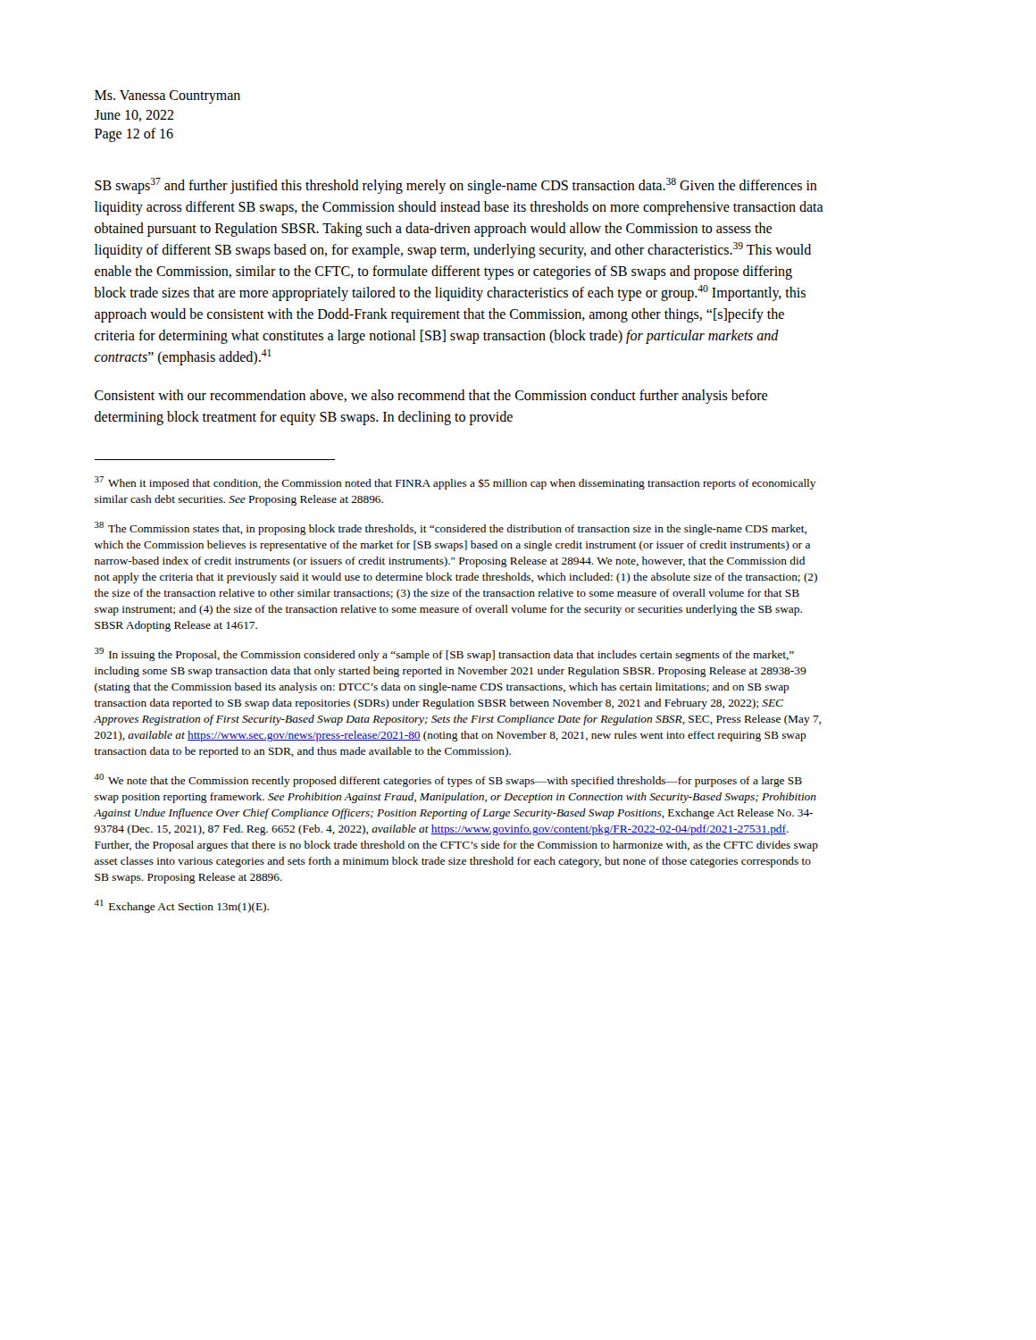Ms. Vanessa Countryman
June 10, 2022
Page 12 of 16
SB swaps37 and further justified this threshold relying merely on single-name CDS transaction data.38 Given the differences in liquidity across different SB swaps, the Commission should instead base its thresholds on more comprehensive transaction data obtained pursuant to Regulation SBSR. Taking such a data-driven approach would allow the Commission to assess the liquidity of different SB swaps based on, for example, swap term, underlying security, and other characteristics.39 This would enable the Commission, similar to the CFTC, to formulate different types or categories of SB swaps and propose differing block trade sizes that are more appropriately tailored to the liquidity characteristics of each type or group.40 Importantly, this approach would be consistent with the Dodd-Frank requirement that the Commission, among other things, “[s]pecify the criteria for determining what constitutes a large notional [SB] swap transaction (block trade) for particular markets and contracts” (emphasis added).41
Consistent with our recommendation above, we also recommend that the Commission conduct further analysis before determining block treatment for equity SB swaps. In declining to provide
37 When it imposed that condition, the Commission noted that FINRA applies a $5 million cap when disseminating transaction reports of economically similar cash debt securities. See Proposing Release at 28896.
38 The Commission states that, in proposing block trade thresholds, it “considered the distribution of transaction size in the single-name CDS market, which the Commission believes is representative of the market for [SB swaps] based on a single credit instrument (or issuer of credit instruments) or a narrow-based index of credit instruments (or issuers of credit instruments)." Proposing Release at 28944. We note, however, that the Commission did not apply the criteria that it previously said it would use to determine block trade thresholds, which included: (1) the absolute size of the transaction; (2) the size of the transaction relative to other similar transactions; (3) the size of the transaction relative to some measure of overall volume for that SB swap instrument; and (4) the size of the transaction relative to some measure of overall volume for the security or securities underlying the SB swap. SBSR Adopting Release at 14617.
39 In issuing the Proposal, the Commission considered only a “sample of [SB swap] transaction data that includes certain segments of the market,” including some SB swap transaction data that only started being reported in November 2021 under Regulation SBSR. Proposing Release at 28938-39 (stating that the Commission based its analysis on: DTCC’s data on single-name CDS transactions, which has certain limitations; and on SB swap transaction data reported to SB swap data repositories (SDRs) under Regulation SBSR between November 8, 2021 and February 28, 2022); SEC Approves Registration of First Security-Based Swap Data Repository; Sets the First Compliance Date for Regulation SBSR, SEC, Press Release (May 7, 2021), available at https://www.sec.gov/news/press-release/2021-80 (noting that on November 8, 2021, new rules went into effect requiring SB swap transaction data to be reported to an SDR, and thus made available to the Commission).
40 We note that the Commission recently proposed different categories of types of SB swaps—with specified thresholds—for purposes of a large SB swap position reporting framework. See Prohibition Against Fraud, Manipulation, or Deception in Connection with Security-Based Swaps; Prohibition Against Undue Influence Over Chief Compliance Officers; Position Reporting of Large Security-Based Swap Positions, Exchange Act Release No. 34-93784 (Dec. 15, 2021), 87 Fed. Reg. 6652 (Feb. 4, 2022), available at https://www.govinfo.gov/content/pkg/FR-2022-02-04/pdf/2021-27531.pdf. Further, the Proposal argues that there is no block trade threshold on the CFTC’s side for the Commission to harmonize with, as the CFTC divides swap asset classes into various categories and sets forth a minimum block trade size threshold for each category, but none of those categories corresponds to SB swaps. Proposing Release at 28896.
41 Exchange Act Section 13m(1)(E).